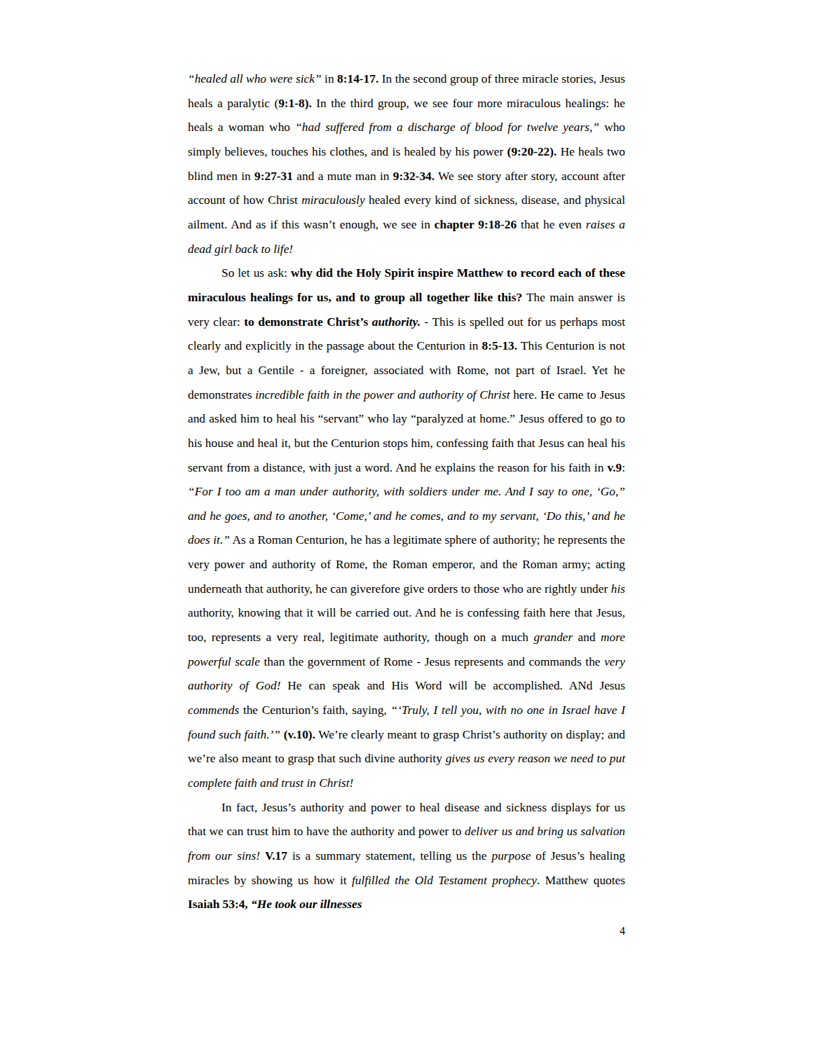“healed all who were sick” in 8:14-17. In the second group of three miracle stories, Jesus heals a paralytic (9:1-8). In the third group, we see four more miraculous healings: he heals a woman who “had suffered from a discharge of blood for twelve years,” who simply believes, touches his clothes, and is healed by his power (9:20-22). He heals two blind men in 9:27-31 and a mute man in 9:32-34. We see story after story, account after account of how Christ miraculously healed every kind of sickness, disease, and physical ailment. And as if this wasn’t enough, we see in chapter 9:18-26 that he even raises a dead girl back to life!
So let us ask: why did the Holy Spirit inspire Matthew to record each of these miraculous healings for us, and to group all together like this? The main answer is very clear: to demonstrate Christ’s authority. - This is spelled out for us perhaps most clearly and explicitly in the passage about the Centurion in 8:5-13. This Centurion is not a Jew, but a Gentile - a foreigner, associated with Rome, not part of Israel. Yet he demonstrates incredible faith in the power and authority of Christ here. He came to Jesus and asked him to heal his “servant” who lay “paralyzed at home.” Jesus offered to go to his house and heal it, but the Centurion stops him, confessing faith that Jesus can heal his servant from a distance, with just a word. And he explains the reason for his faith in v.9: “For I too am a man under authority, with soldiers under me. And I say to one, ‘Go,” and he goes, and to another, ‘Come,’ and he comes, and to my servant, ‘Do this,’ and he does it.” As a Roman Centurion, he has a legitimate sphere of authority; he represents the very power and authority of Rome, the Roman emperor, and the Roman army; acting underneath that authority, he can giverefore give orders to those who are rightly under his authority, knowing that it will be carried out. And he is confessing faith here that Jesus, too, represents a very real, legitimate authority, though on a much grander and more powerful scale than the government of Rome - Jesus represents and commands the very authority of God! He can speak and His Word will be accomplished. ANd Jesus commends the Centurion’s faith, saying, “‘Truly, I tell you, with no one in Israel have I found such faith.’” (v.10). We’re clearly meant to grasp Christ’s authority on display; and we’re also meant to grasp that such divine authority gives us every reason we need to put complete faith and trust in Christ!
In fact, Jesus’s authority and power to heal disease and sickness displays for us that we can trust him to have the authority and power to deliver us and bring us salvation from our sins! V.17 is a summary statement, telling us the purpose of Jesus’s healing miracles by showing us how it fulfilled the Old Testament prophecy. Matthew quotes Isaiah 53:4, “He took our illnesses
4